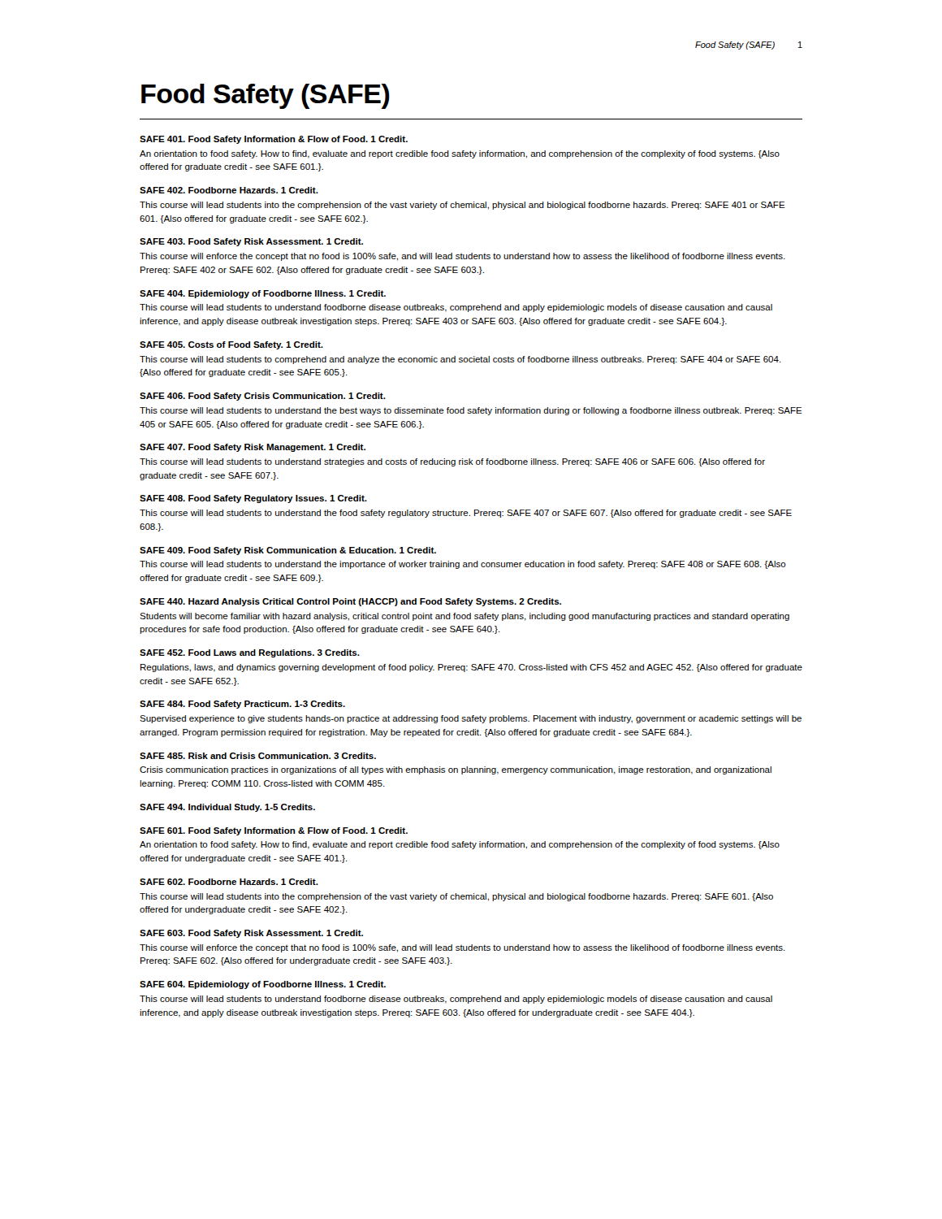Food Safety (SAFE) 1
Food Safety (SAFE)
SAFE 401. Food Safety Information & Flow of Food. 1 Credit.
An orientation to food safety. How to find, evaluate and report credible food safety information, and comprehension of the complexity of food systems. {Also offered for graduate credit - see SAFE 601.}.
SAFE 402. Foodborne Hazards. 1 Credit.
This course will lead students into the comprehension of the vast variety of chemical, physical and biological foodborne hazards. Prereq: SAFE 401 or SAFE 601. {Also offered for graduate credit - see SAFE 602.}.
SAFE 403. Food Safety Risk Assessment. 1 Credit.
This course will enforce the concept that no food is 100% safe, and will lead students to understand how to assess the likelihood of foodborne illness events. Prereq: SAFE 402 or SAFE 602. {Also offered for graduate credit - see SAFE 603.}.
SAFE 404. Epidemiology of Foodborne Illness. 1 Credit.
This course will lead students to understand foodborne disease outbreaks, comprehend and apply epidemiologic models of disease causation and causal inference, and apply disease outbreak investigation steps. Prereq: SAFE 403 or SAFE 603. {Also offered for graduate credit - see SAFE 604.}.
SAFE 405. Costs of Food Safety. 1 Credit.
This course will lead students to comprehend and analyze the economic and societal costs of foodborne illness outbreaks. Prereq: SAFE 404 or SAFE 604. {Also offered for graduate credit - see SAFE 605.}.
SAFE 406. Food Safety Crisis Communication. 1 Credit.
This course will lead students to understand the best ways to disseminate food safety information during or following a foodborne illness outbreak. Prereq: SAFE 405 or SAFE 605. {Also offered for graduate credit - see SAFE 606.}.
SAFE 407. Food Safety Risk Management. 1 Credit.
This course will lead students to understand strategies and costs of reducing risk of foodborne illness. Prereq: SAFE 406 or SAFE 606. {Also offered for graduate credit - see SAFE 607.}.
SAFE 408. Food Safety Regulatory Issues. 1 Credit.
This course will lead students to understand the food safety regulatory structure. Prereq: SAFE 407 or SAFE 607. {Also offered for graduate credit - see SAFE 608.}.
SAFE 409. Food Safety Risk Communication & Education. 1 Credit.
This course will lead students to understand the importance of worker training and consumer education in food safety. Prereq: SAFE 408 or SAFE 608. {Also offered for graduate credit - see SAFE 609.}.
SAFE 440. Hazard Analysis Critical Control Point (HACCP) and Food Safety Systems. 2 Credits.
Students will become familiar with hazard analysis, critical control point and food safety plans, including good manufacturing practices and standard operating procedures for safe food production. {Also offered for graduate credit - see SAFE 640.}.
SAFE 452. Food Laws and Regulations. 3 Credits.
Regulations, laws, and dynamics governing development of food policy. Prereq: SAFE 470. Cross-listed with CFS 452 and AGEC 452. {Also offered for graduate credit - see SAFE 652.}.
SAFE 484. Food Safety Practicum. 1-3 Credits.
Supervised experience to give students hands-on practice at addressing food safety problems. Placement with industry, government or academic settings will be arranged. Program permission required for registration. May be repeated for credit. {Also offered for graduate credit - see SAFE 684.}.
SAFE 485. Risk and Crisis Communication. 3 Credits.
Crisis communication practices in organizations of all types with emphasis on planning, emergency communication, image restoration, and organizational learning. Prereq: COMM 110. Cross-listed with COMM 485.
SAFE 494. Individual Study. 1-5 Credits.
SAFE 601. Food Safety Information & Flow of Food. 1 Credit.
An orientation to food safety. How to find, evaluate and report credible food safety information, and comprehension of the complexity of food systems. {Also offered for undergraduate credit - see SAFE 401.}.
SAFE 602. Foodborne Hazards. 1 Credit.
This course will lead students into the comprehension of the vast variety of chemical, physical and biological foodborne hazards. Prereq: SAFE 601. {Also offered for undergraduate credit - see SAFE 402.}.
SAFE 603. Food Safety Risk Assessment. 1 Credit.
This course will enforce the concept that no food is 100% safe, and will lead students to understand how to assess the likelihood of foodborne illness events. Prereq: SAFE 602. {Also offered for undergraduate credit - see SAFE 403.}.
SAFE 604. Epidemiology of Foodborne Illness. 1 Credit.
This course will lead students to understand foodborne disease outbreaks, comprehend and apply epidemiologic models of disease causation and causal inference, and apply disease outbreak investigation steps. Prereq: SAFE 603. {Also offered for undergraduate credit - see SAFE 404.}.